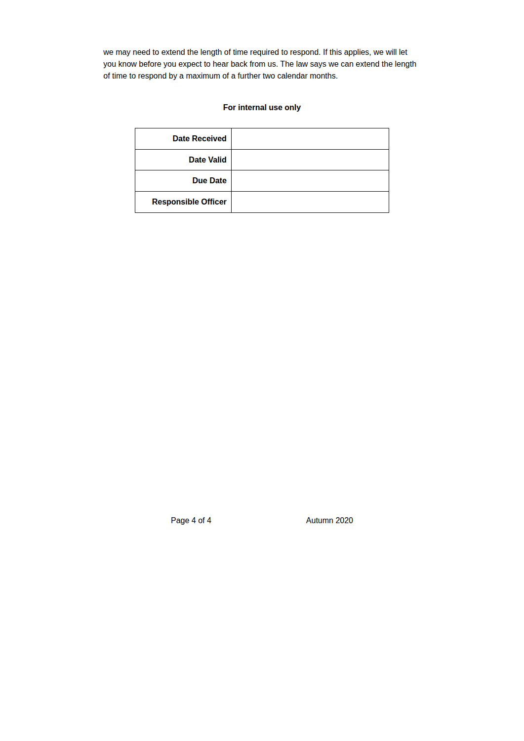we may need to extend the length of time required to respond. If this applies, we will let you know before you expect to hear back from us. The law says we can extend the length of time to respond by a maximum of a further two calendar months.
For internal use only
| Date Received | |
| Date Valid | |
| Due Date | |
| Responsible Officer | |
Page 4 of 4 Autumn 2020